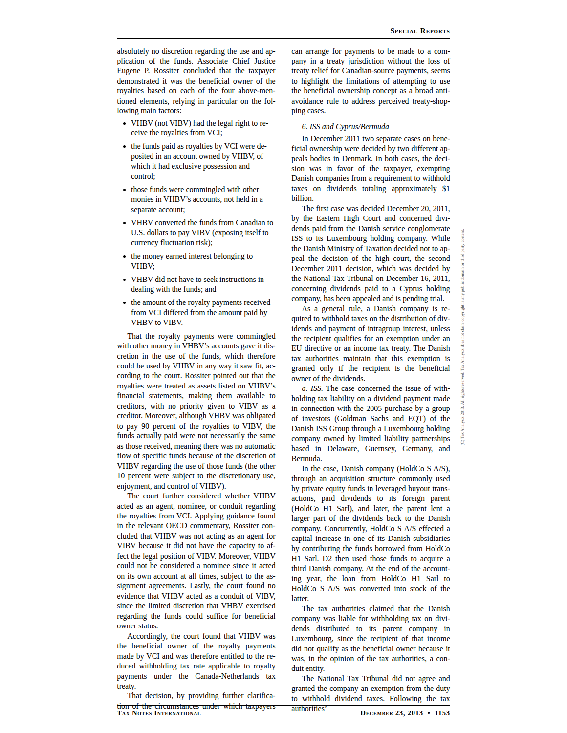Special Reports
(C) Tax Analysts 2013. All rights reserved. Tax Analysts does not claim copyright in any public domain or third party content.
absolutely no discretion regarding the use and application of the funds. Associate Chief Justice Eugene P. Rossiter concluded that the taxpayer demonstrated it was the beneficial owner of the royalties based on each of the four above-mentioned elements, relying in particular on the following main factors:
VHBV (not VIBV) had the legal right to receive the royalties from VCI;
the funds paid as royalties by VCI were deposited in an account owned by VHBV, of which it had exclusive possession and control;
those funds were commingled with other monies in VHBV’s accounts, not held in a separate account;
VHBV converted the funds from Canadian to U.S. dollars to pay VIBV (exposing itself to currency fluctuation risk);
the money earned interest belonging to VHBV;
VHBV did not have to seek instructions in dealing with the funds; and
the amount of the royalty payments received from VCI differed from the amount paid by VHBV to VIBV.
That the royalty payments were commingled with other money in VHBV’s accounts gave it discretion in the use of the funds, which therefore could be used by VHBV in any way it saw fit, according to the court. Rossiter pointed out that the royalties were treated as assets listed on VHBV’s financial statements, making them available to creditors, with no priority given to VIBV as a creditor. Moreover, although VHBV was obligated to pay 90 percent of the royalties to VIBV, the funds actually paid were not necessarily the same as those received, meaning there was no automatic flow of specific funds because of the discretion of VHBV regarding the use of those funds (the other 10 percent were subject to the discretionary use, enjoyment, and control of VHBV).
The court further considered whether VHBV acted as an agent, nominee, or conduit regarding the royalties from VCI. Applying guidance found in the relevant OECD commentary, Rossiter concluded that VHBV was not acting as an agent for VIBV because it did not have the capacity to affect the legal position of VIBV. Moreover, VHBV could not be considered a nominee since it acted on its own account at all times, subject to the assignment agreements. Lastly, the court found no evidence that VHBV acted as a conduit of VIBV, since the limited discretion that VHBV exercised regarding the funds could suffice for beneficial owner status.
Accordingly, the court found that VHBV was the beneficial owner of the royalty payments made by VCI and was therefore entitled to the reduced withholding tax rate applicable to royalty payments under the Canada-Netherlands tax treaty.
That decision, by providing further clarification of the circumstances under which taxpayers can arrange for payments to be made to a company in a treaty jurisdiction without the loss of treaty relief for Canadian-source payments, seems to highlight the limitations of attempting to use the beneficial ownership concept as a broad antiavoidance rule to address perceived treaty-shopping cases.
6. ISS and Cyprus/Bermuda
In December 2011 two separate cases on beneficial ownership were decided by two different appeals bodies in Denmark. In both cases, the decision was in favor of the taxpayer, exempting Danish companies from a requirement to withhold taxes on dividends totaling approximately $1 billion.
The first case was decided December 20, 2011, by the Eastern High Court and concerned dividends paid from the Danish service conglomerate ISS to its Luxembourg holding company. While the Danish Ministry of Taxation decided not to appeal the decision of the high court, the second December 2011 decision, which was decided by the National Tax Tribunal on December 16, 2011, concerning dividends paid to a Cyprus holding company, has been appealed and is pending trial.
As a general rule, a Danish company is required to withhold taxes on the distribution of dividends and payment of intragroup interest, unless the recipient qualifies for an exemption under an EU directive or an income tax treaty. The Danish tax authorities maintain that this exemption is granted only if the recipient is the beneficial owner of the dividends.
a. ISS. The case concerned the issue of withholding tax liability on a dividend payment made in connection with the 2005 purchase by a group of investors (Goldman Sachs and EQT) of the Danish ISS Group through a Luxembourg holding company owned by limited liability partnerships based in Delaware, Guernsey, Germany, and Bermuda.
In the case, Danish company (HoldCo S A/S), through an acquisition structure commonly used by private equity funds in leveraged buyout transactions, paid dividends to its foreign parent (HoldCo H1 Sarl), and later, the parent lent a larger part of the dividends back to the Danish company. Concurrently, HoldCo S A/S effected a capital increase in one of its Danish subsidiaries by contributing the funds borrowed from HoldCo H1 Sarl. D2 then used those funds to acquire a third Danish company. At the end of the accounting year, the loan from HoldCo H1 Sarl to HoldCo S A/S was converted into stock of the latter.
The tax authorities claimed that the Danish company was liable for withholding tax on dividends distributed to its parent company in Luxembourg, since the recipient of that income did not qualify as the beneficial owner because it was, in the opinion of the tax authorities, a conduit entity.
The National Tax Tribunal did not agree and granted the company an exemption from the duty to withhold dividend taxes. Following the tax authorities’
Tax Notes International December 23, 2013 • 1153